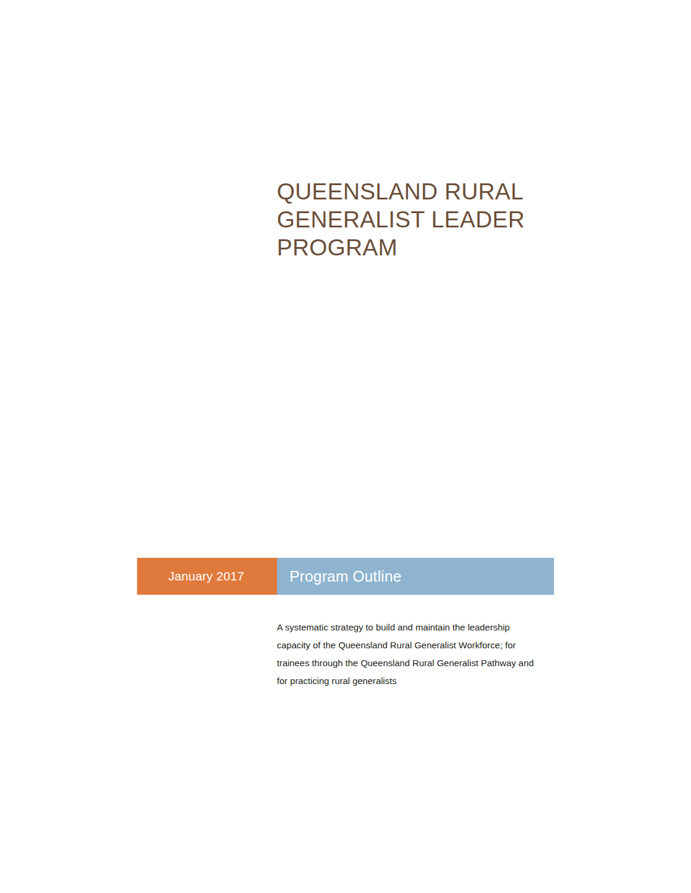Queensland Rural
Generalist Leader Program
January 2017
Program Outline
A systematic strategy to build and maintain the leadership capacity of the Queensland Rural Generalist Workforce; for trainees through the Queensland Rural Generalist Pathway and for practicing rural generalists